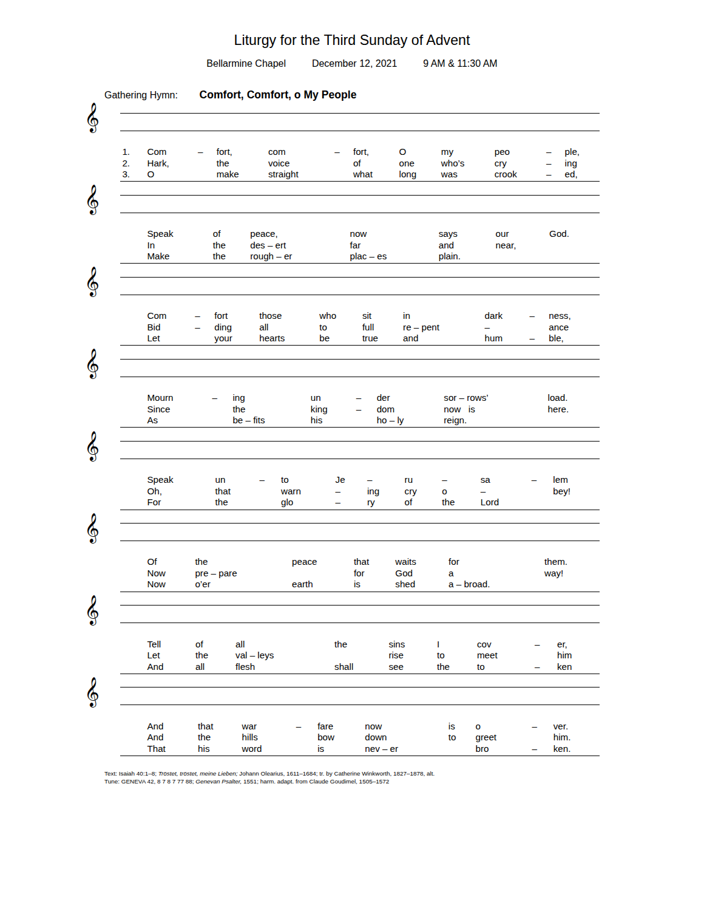Liturgy for the Third Sunday of Advent
Bellarmine Chapel December 12, 2021 9 AM & 11:30 AM
Gathering Hymn: Comfort, Comfort, o My People
𝄞
| 1. | Com | – | fort, | com | – | fort, | O | my | peo | – | ple, |
| 2. | Hark, | | the | voice | | of | one | who’s | cry | – | ing |
| 3. | O | | make | straight | | what | long | was | crook | – | ed, |
𝄞
| | Speak | of | peace, | now | says | our | God. |
| | In | the | des – ert | far | and | near, | |
| | Make | the | rough – er | plac – es | plain. | | |
𝄞
| | Com | – | fort | those | who | sit | in | dark | – | ness, |
| | Bid | – | ding | all | to | full | re – pent | – | | ance |
| | Let | | your | hearts | be | true | and | hum | – | ble, |
𝄞
| | Mourn | – | ing | un | – | der | sor – rows’ | load. |
| | Since | | the | king | – | dom | now is | here. |
| | As | | be – fits | his | | ho – ly | reign. | |
𝄞
| | Speak | un | – | to | Je | – | ru | – | sa | – | lem |
| | Oh, | that | | warn | – | ing | cry | o | – | | bey! |
| | For | the | | glo | – | ry | of | the | Lord | | |
𝄞
| | Of | the | peace | that | waits | for | them. |
| | Now | pre – pare | | for | God | a | way! |
| | Now | o’er | earth | is | shed | a – broad. | |
𝄞
| | Tell | of | all | the | sins | I | cov | – | er, |
| | Let | the | val – leys | | rise | to | meet | | him |
| | And | all | flesh | shall | see | the | to | – | ken |
𝄞
| | And | that | war | – | fare | now | is | o | – | ver. |
| | And | the | hills | | bow | down | to | greet | | him. |
| | That | his | word | | is | nev – er | | bro | – | ken. |
Text: Isaiah 40:1–8; Tröstet, tröstet, meine Lieben; Johann Olearius, 1611–1684; tr. by Catherine Winkworth, 1827–1878, alt.
Tune: GENEVA 42, 8 7 8 7 77 88; Genevan Psalter, 1551; harm. adapt. from Claude Goudimel, 1505–1572